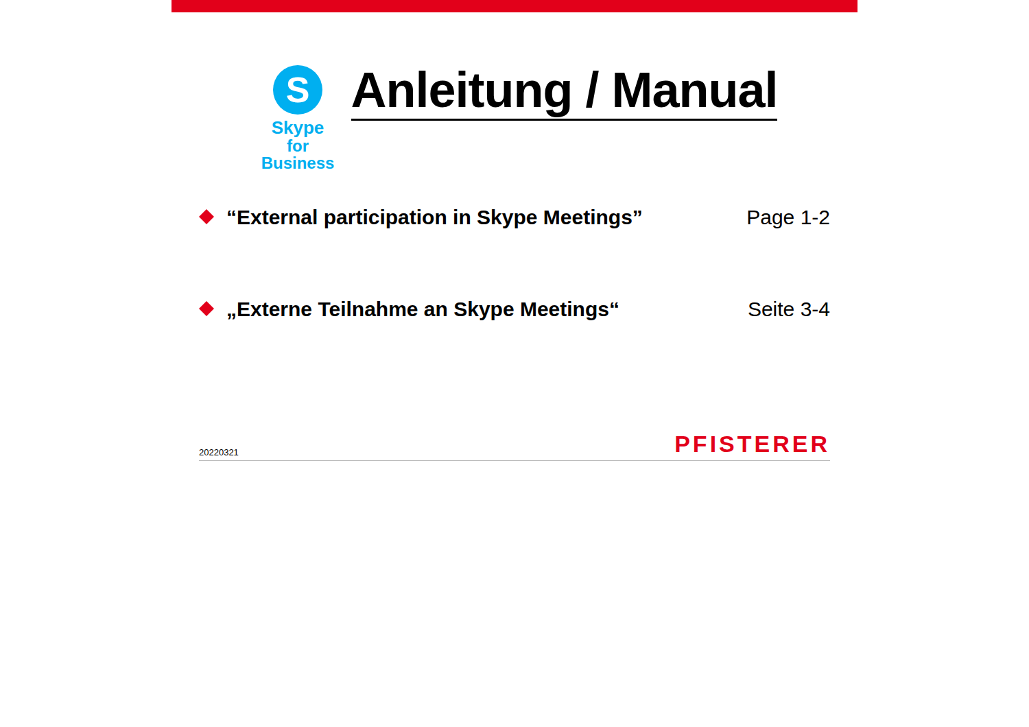Skypefor Business
Anleitung / Manual
“External participation in Skype Meetings” Page 1-2
„Externe Teilnahme an Skype Meetings“ Seite 3-4
20220321
PFISTERER